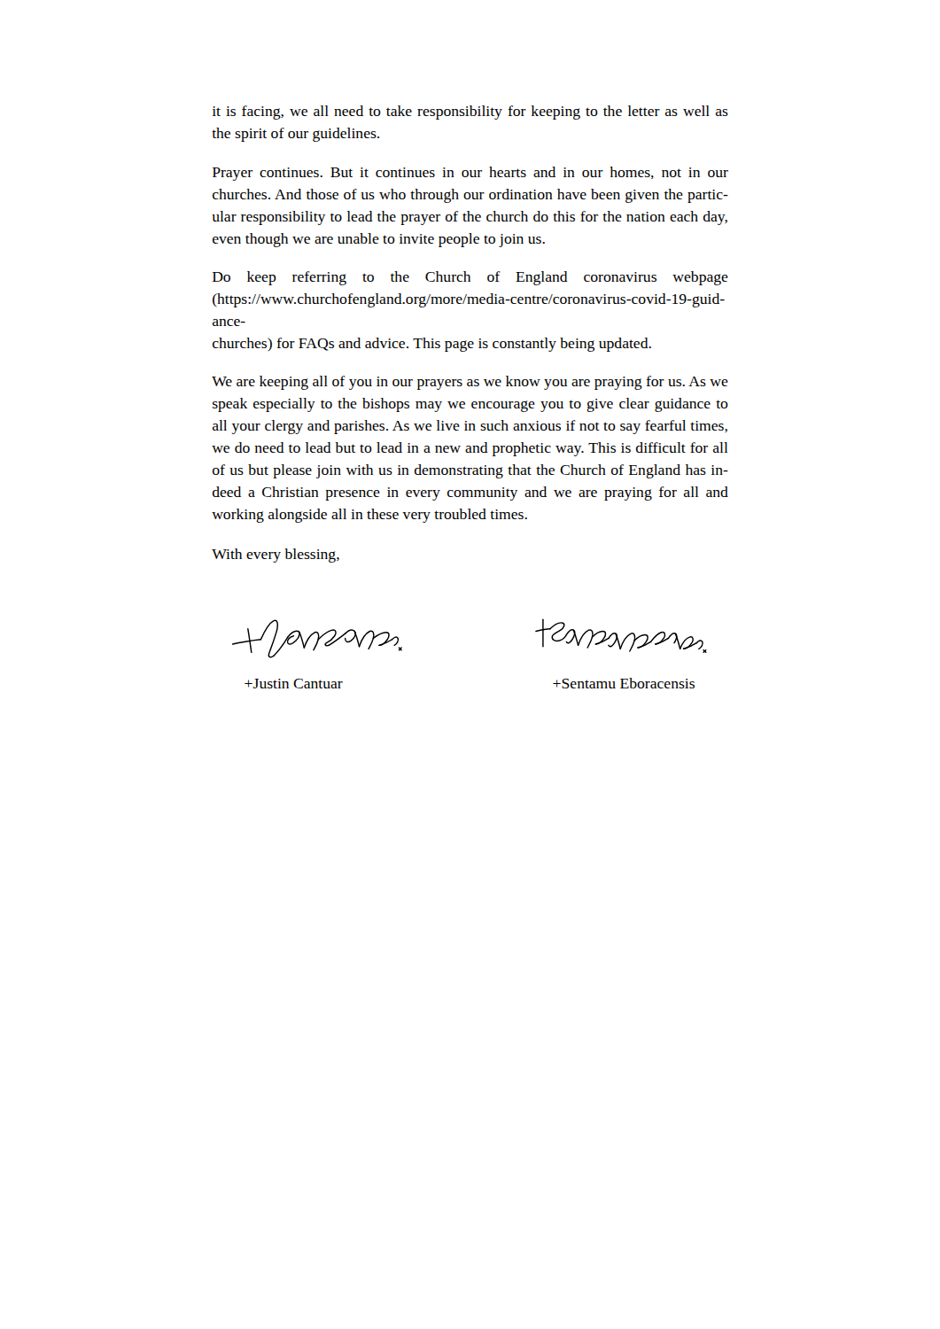it is facing, we all need to take responsibility for keeping to the letter as well as the spirit of our guidelines.
Prayer continues. But it continues in our hearts and in our homes, not in our churches. And those of us who through our ordination have been given the particular responsibility to lead the prayer of the church do this for the nation each day, even though we are unable to invite people to join us.
Do keep referring to the Church of England coronavirus webpage(https://www.churchofengland.org/more/media-centre/coronavirus-covid-19-guidance-
churches) for FAQs and advice. This page is constantly being updated.
We are keeping all of you in our prayers as we know you are praying for us. As we speak especially to the bishops may we encourage you to give clear guidance to all your clergy and parishes. As we live in such anxious if not to say fearful times, we do need to lead but to lead in a new and prophetic way. This is difficult for all of us but please join with us in demonstrating that the Church of England has indeed a Christian presence in every community and we are praying for all and working alongside all in these very troubled times.
With every blessing,
+Justin Cantuar
+Sentamu Eboracensis